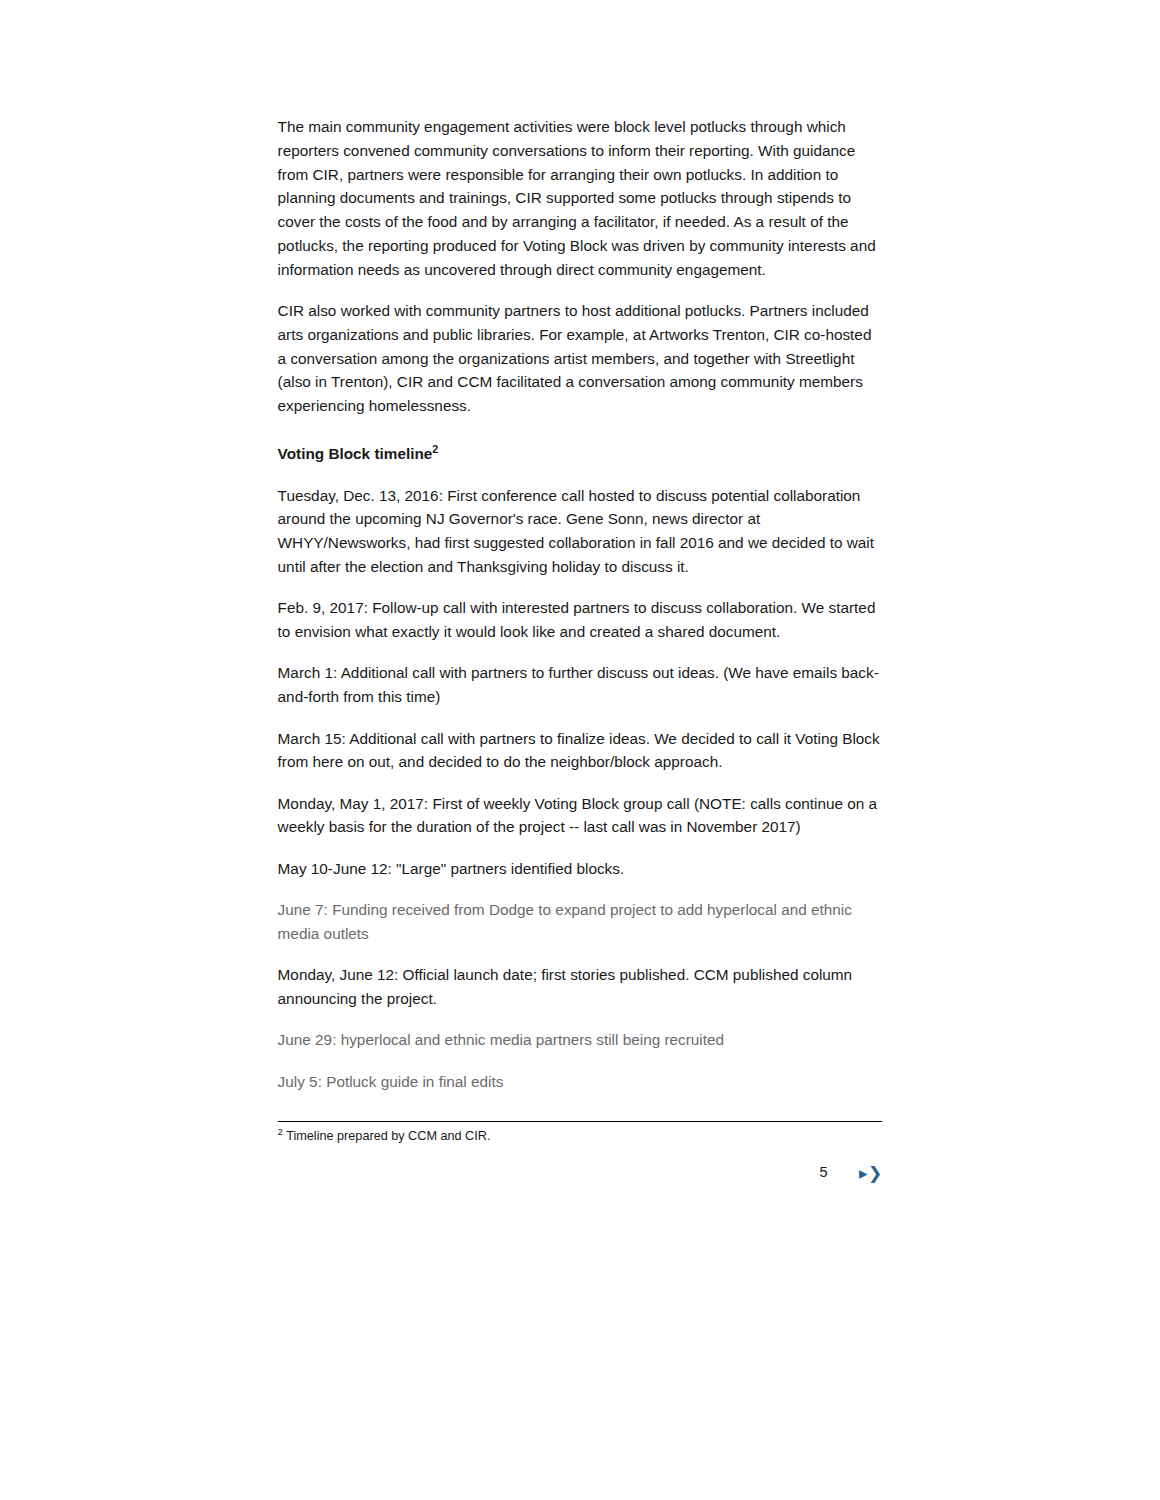The main community engagement activities were block level potlucks through which reporters convened community conversations to inform their reporting. With guidance from CIR, partners were responsible for arranging their own potlucks. In addition to planning documents and trainings, CIR supported some potlucks through stipends to cover the costs of the food and by arranging a facilitator, if needed. As a result of the potlucks, the reporting produced for Voting Block was driven by community interests and information needs as uncovered through direct community engagement.
CIR also worked with community partners to host additional potlucks. Partners included arts organizations and public libraries. For example, at Artworks Trenton, CIR co-hosted a conversation among the organizations artist members, and together with Streetlight (also in Trenton), CIR and CCM facilitated a conversation among community members experiencing homelessness.
Voting Block timeline2
Tuesday, Dec. 13, 2016: First conference call hosted to discuss potential collaboration around the upcoming NJ Governor's race. Gene Sonn, news director at WHYY/Newsworks, had first suggested collaboration in fall 2016 and we decided to wait until after the election and Thanksgiving holiday to discuss it.
Feb. 9, 2017: Follow-up call with interested partners to discuss collaboration. We started to envision what exactly it would look like and created a shared document.
March 1: Additional call with partners to further discuss out ideas. (We have emails back-and-forth from this time)
March 15: Additional call with partners to finalize ideas. We decided to call it Voting Block from here on out, and decided to do the neighbor/block approach.
Monday, May 1, 2017: First of weekly Voting Block group call (NOTE: calls continue on a weekly basis for the duration of the project -- last call was in November 2017)
May 10-June 12: "Large" partners identified blocks.
June 7: Funding received from Dodge to expand project to add hyperlocal and ethnic media outlets
Monday, June 12: Official launch date; first stories published. CCM published column announcing the project.
June 29: hyperlocal and ethnic media partners still being recruited
July 5: Potluck guide in final edits
2 Timeline prepared by CCM and CIR.
5 ▸❯